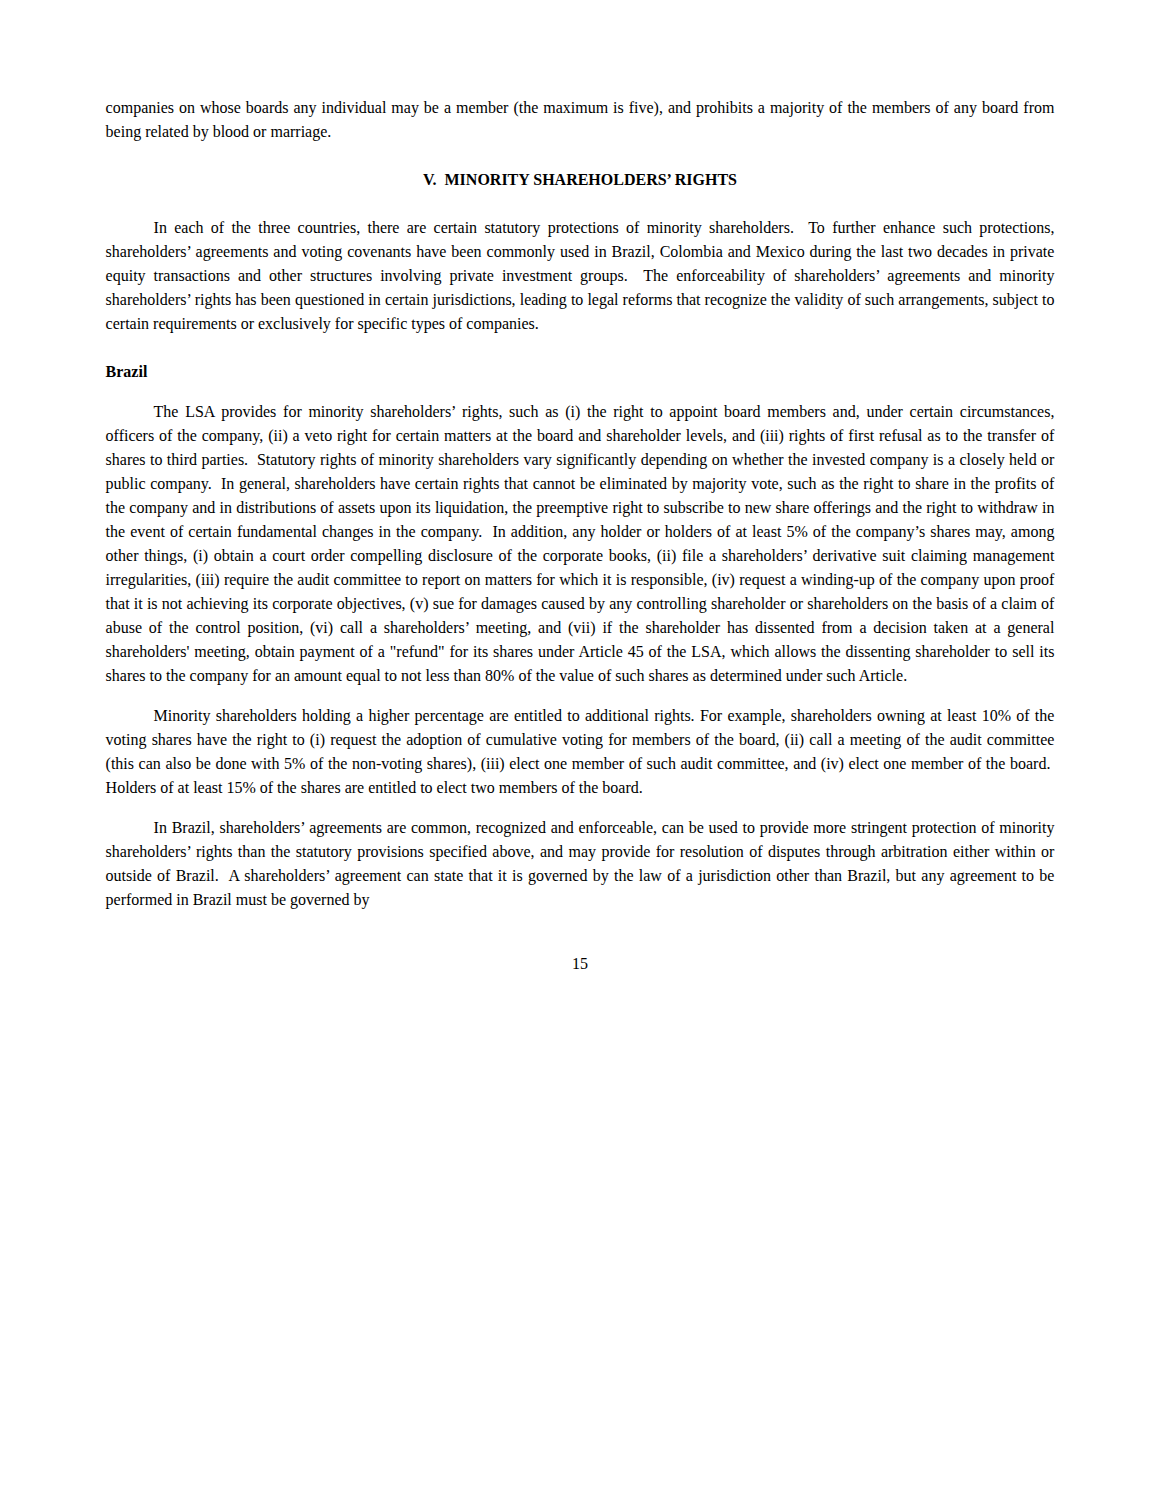companies on whose boards any individual may be a member (the maximum is five), and prohibits a majority of the members of any board from being related by blood or marriage.
V. Minority Shareholders’ Rights
In each of the three countries, there are certain statutory protections of minority shareholders. To further enhance such protections, shareholders’ agreements and voting covenants have been commonly used in Brazil, Colombia and Mexico during the last two decades in private equity transactions and other structures involving private investment groups. The enforceability of shareholders’ agreements and minority shareholders’ rights has been questioned in certain jurisdictions, leading to legal reforms that recognize the validity of such arrangements, subject to certain requirements or exclusively for specific types of companies.
Brazil
The LSA provides for minority shareholders’ rights, such as (i) the right to appoint board members and, under certain circumstances, officers of the company, (ii) a veto right for certain matters at the board and shareholder levels, and (iii) rights of first refusal as to the transfer of shares to third parties. Statutory rights of minority shareholders vary significantly depending on whether the invested company is a closely held or public company. In general, shareholders have certain rights that cannot be eliminated by majority vote, such as the right to share in the profits of the company and in distributions of assets upon its liquidation, the preemptive right to subscribe to new share offerings and the right to withdraw in the event of certain fundamental changes in the company. In addition, any holder or holders of at least 5% of the company’s shares may, among other things, (i) obtain a court order compelling disclosure of the corporate books, (ii) file a shareholders’ derivative suit claiming management irregularities, (iii) require the audit committee to report on matters for which it is responsible, (iv) request a winding-up of the company upon proof that it is not achieving its corporate objectives, (v) sue for damages caused by any controlling shareholder or shareholders on the basis of a claim of abuse of the control position, (vi) call a shareholders’ meeting, and (vii) if the shareholder has dissented from a decision taken at a general shareholders' meeting, obtain payment of a "refund" for its shares under Article 45 of the LSA, which allows the dissenting shareholder to sell its shares to the company for an amount equal to not less than 80% of the value of such shares as determined under such Article.
Minority shareholders holding a higher percentage are entitled to additional rights. For example, shareholders owning at least 10% of the voting shares have the right to (i) request the adoption of cumulative voting for members of the board, (ii) call a meeting of the audit committee (this can also be done with 5% of the non-voting shares), (iii) elect one member of such audit committee, and (iv) elect one member of the board. Holders of at least 15% of the shares are entitled to elect two members of the board.
In Brazil, shareholders’ agreements are common, recognized and enforceable, can be used to provide more stringent protection of minority shareholders’ rights than the statutory provisions specified above, and may provide for resolution of disputes through arbitration either within or outside of Brazil. A shareholders’ agreement can state that it is governed by the law of a jurisdiction other than Brazil, but any agreement to be performed in Brazil must be governed by
15